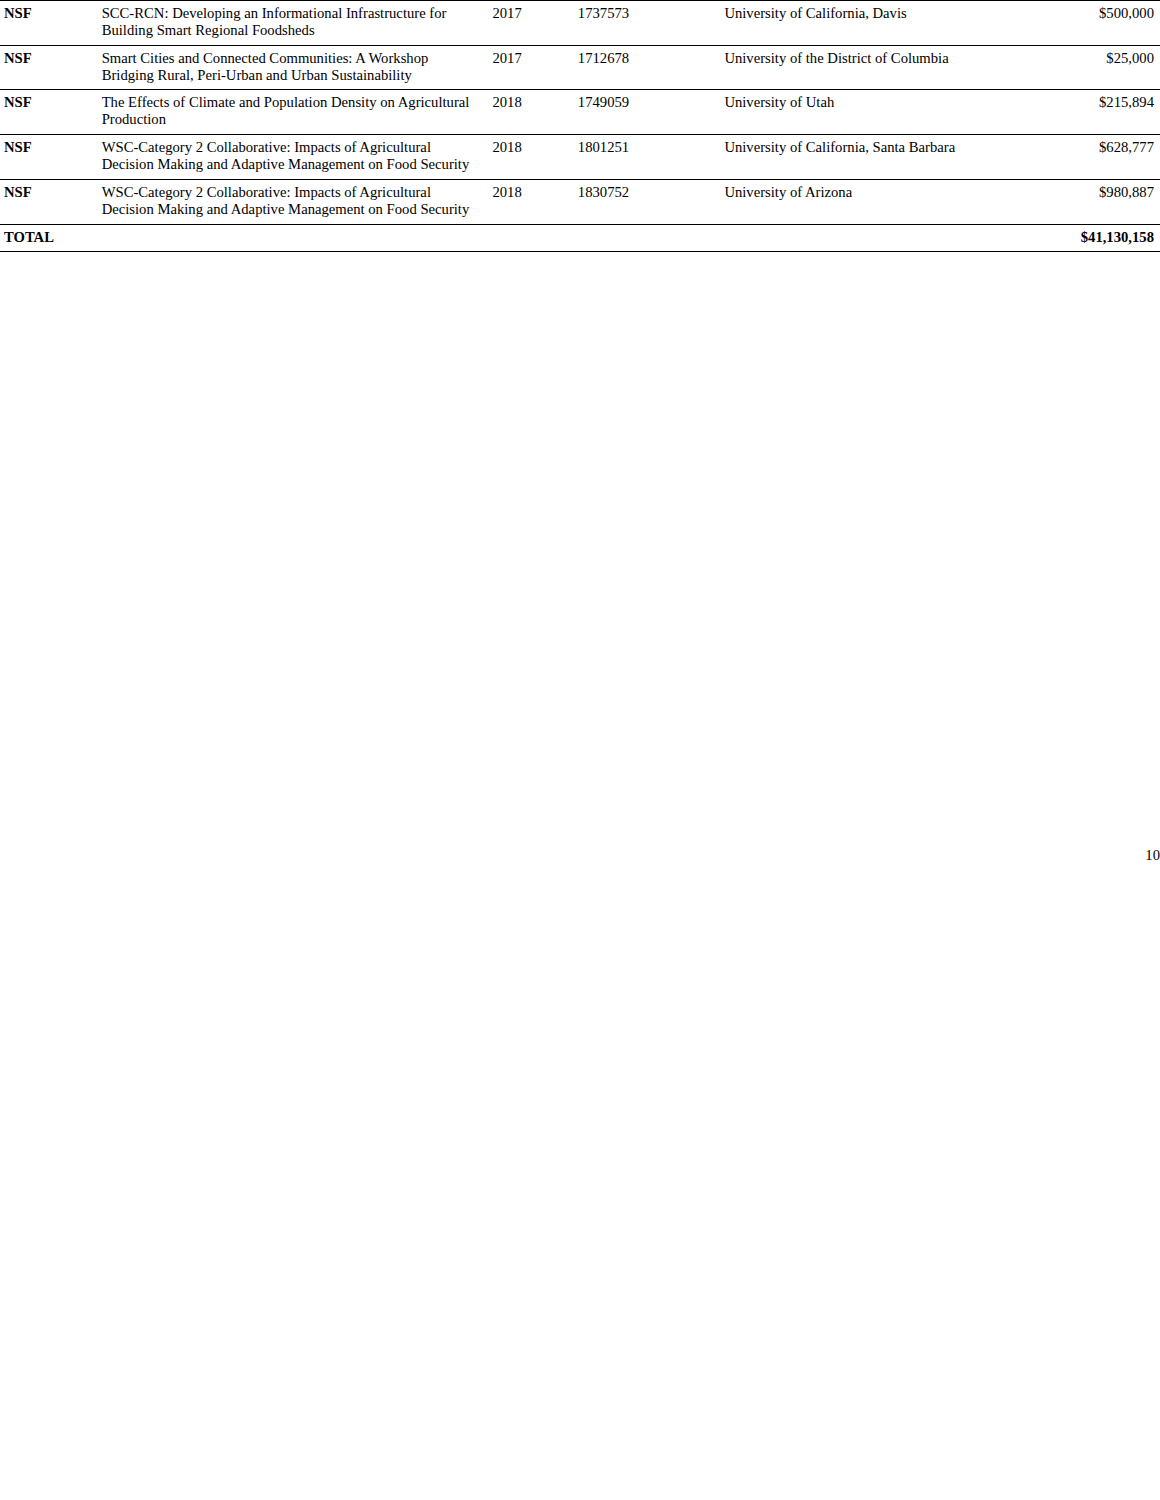| Agency | Title | Year | Award Number | Institution | Amount |
| --- | --- | --- | --- | --- | --- |
| NSF | SCC-RCN: Developing an Informational Infrastructure for Building Smart Regional Foodsheds | 2017 | 1737573 | University of California, Davis | $500,000 |
| NSF | Smart Cities and Connected Communities: A Workshop Bridging Rural, Peri-Urban and Urban Sustainability | 2017 | 1712678 | University of the District of Columbia | $25,000 |
| NSF | The Effects of Climate and Population Density on Agricultural Production | 2018 | 1749059 | University of Utah | $215,894 |
| NSF | WSC-Category 2 Collaborative: Impacts of Agricultural Decision Making and Adaptive Management on Food Security | 2018 | 1801251 | University of California, Santa Barbara | $628,777 |
| NSF | WSC-Category 2 Collaborative: Impacts of Agricultural Decision Making and Adaptive Management on Food Security | 2018 | 1830752 | University of Arizona | $980,887 |
| TOTAL | | | | | $41,130,158 |
10